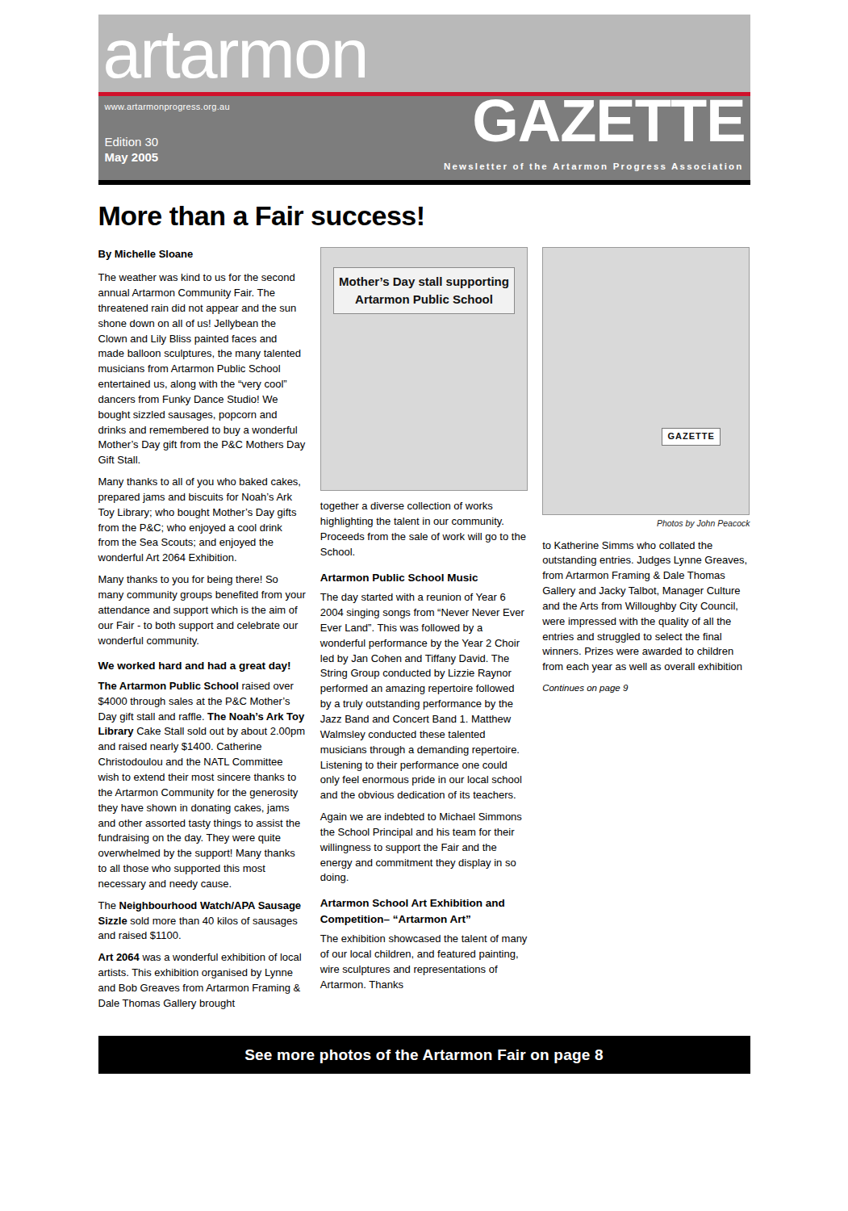artarmon
www.artarmonprogress.org.au
GAZETTE
Edition 30
May 2005
Newsletter of the Artarmon Progress Association
More than a Fair success!
By Michelle Sloane
The weather was kind to us for the second annual Artarmon Community Fair. The threatened rain did not appear and the sun shone down on all of us! Jellybean the Clown and Lily Bliss painted faces and made balloon sculptures, the many talented musicians from Artarmon Public School entertained us, along with the “very cool” dancers from Funky Dance Studio! We bought sizzled sausages, popcorn and drinks and remembered to buy a wonderful Mother’s Day gift from the P&C Mothers Day Gift Stall.
Many thanks to all of you who baked cakes, prepared jams and biscuits for Noah’s Ark Toy Library; who bought Mother’s Day gifts from the P&C; who enjoyed a cool drink from the Sea Scouts; and enjoyed the wonderful Art 2064 Exhibition.
Many thanks to you for being there! So many community groups benefited from your attendance and support which is the aim of our Fair - to both support and celebrate our wonderful community.
We worked hard and had a great day!
The Artarmon Public School raised over $4000 through sales at the P&C Mother’s Day gift stall and raffle. The Noah’s Ark Toy Library Cake Stall sold out by about 2.00pm and raised nearly $1400. Catherine Christodoulou and the NATL Committee wish to extend their most sincere thanks to the Artarmon Community for the generosity they have shown in donating cakes, jams and other assorted tasty things to assist the fundraising on the day. They were quite overwhelmed by the support! Many thanks to all those who supported this most necessary and needy cause.
The Neighbourhood Watch/APA Sausage Sizzle sold more than 40 kilos of sausages and raised $1100.
Art 2064 was a wonderful exhibition of local artists. This exhibition organised by Lynne and Bob Greaves from Artarmon Framing & Dale Thomas Gallery brought
Mother’s Day stall supporting Artarmon Public School
together a diverse collection of works highlighting the talent in our community. Proceeds from the sale of work will go to the School.
Artarmon Public School Music
The day started with a reunion of Year 6 2004 singing songs from “Never Never Ever Ever Land”. This was followed by a wonderful performance by the Year 2 Choir led by Jan Cohen and Tiffany David. The String Group conducted by Lizzie Raynor performed an amazing repertoire followed by a truly outstanding performance by the Jazz Band and Concert Band 1. Matthew Walmsley conducted these talented musicians through a demanding repertoire. Listening to their performance one could only feel enormous pride in our local school and the obvious dedication of its teachers.
Again we are indebted to Michael Simmons the School Principal and his team for their willingness to support the Fair and the energy and commitment they display in so doing.
Artarmon School Art Exhibition and Competition– “Artarmon Art”
The exhibition showcased the talent of many of our local children, and featured painting, wire sculptures and representations of Artarmon. Thanks
GAZETTE
Photos by John Peacock
to Katherine Simms who collated the outstanding entries. Judges Lynne Greaves, from Artarmon Framing & Dale Thomas Gallery and Jacky Talbot, Manager Culture and the Arts from Willoughby City Council, were impressed with the quality of all the entries and struggled to select the final winners. Prizes were awarded to children from each year as well as overall exhibition
Continues on page 9
See more photos of the Artarmon Fair on page 8